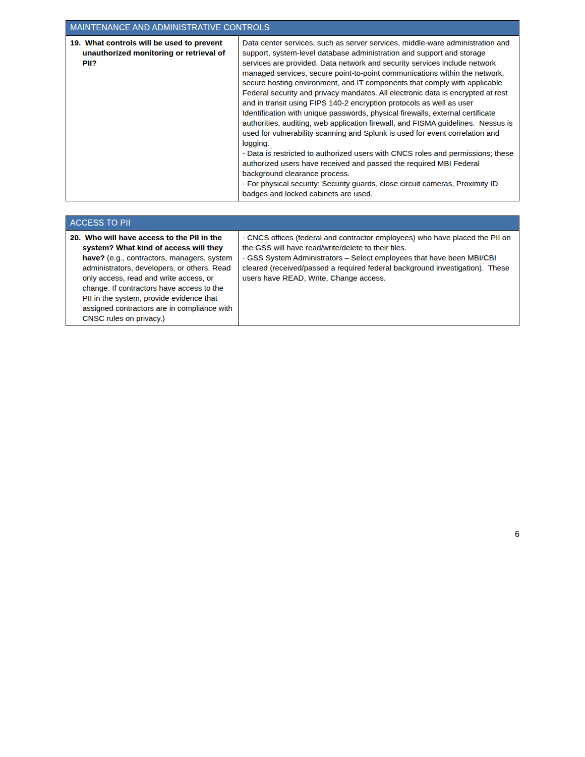| MAINTENANCE AND ADMINISTRATIVE CONTROLS |
| --- |
| 19. What controls will be used to prevent unauthorized monitoring or retrieval of PII? | Data center services, such as server services, middle-ware administration and support, system-level database administration and support and storage services are provided. Data network and security services include network managed services, secure point-to-point communications within the network, secure hosting environment, and IT components that comply with applicable Federal security and privacy mandates. All electronic data is encrypted at rest and in transit using FIPS 140-2 encryption protocols as well as user Identification with unique passwords, physical firewalls, external certificate authorities, auditing, web application firewall, and FISMA guidelines. Nessus is used for vulnerability scanning and Splunk is used for event correlation and logging. - Data is restricted to authorized users with CNCS roles and permissions; these authorized users have received and passed the required MBI Federal background clearance process. - For physical security: Security guards, close circuit cameras, Proximity ID badges and locked cabinets are used. |
| ACCESS TO PII |
| --- |
| 20. Who will have access to the PII in the system? What kind of access will they have? (e.g., contractors, managers, system administrators, developers, or others. Read only access, read and write access, or change. If contractors have access to the PII in the system, provide evidence that assigned contractors are in compliance with CNSC rules on privacy.) | - CNCS offices (federal and contractor employees) who have placed the PII on the GSS will have read/write/delete to their files. - GSS System Administrators – Select employees that have been MBI/CBI cleared (received/passed a required federal background investigation). These users have READ, Write, Change access. |
6